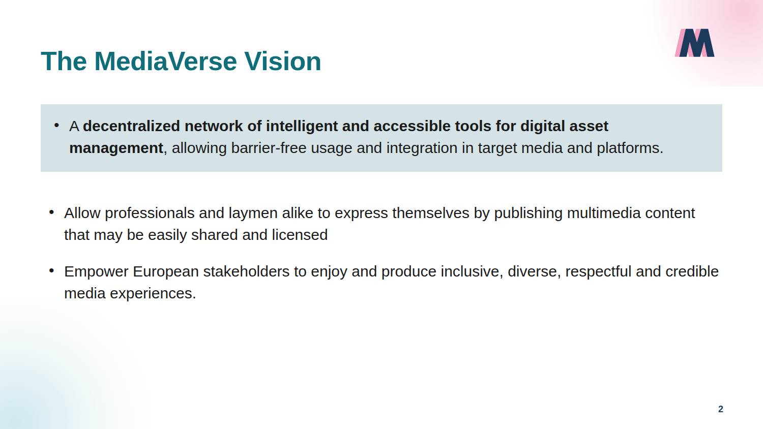The MediaVerse Vision
A decentralized network of intelligent and accessible tools for digital asset management, allowing barrier-free usage and integration in target media and platforms.
Allow professionals and laymen alike to express themselves by publishing multimedia content that may be easily shared and licensed
Empower European stakeholders to enjoy and produce inclusive, diverse, respectful and credible media experiences.
2